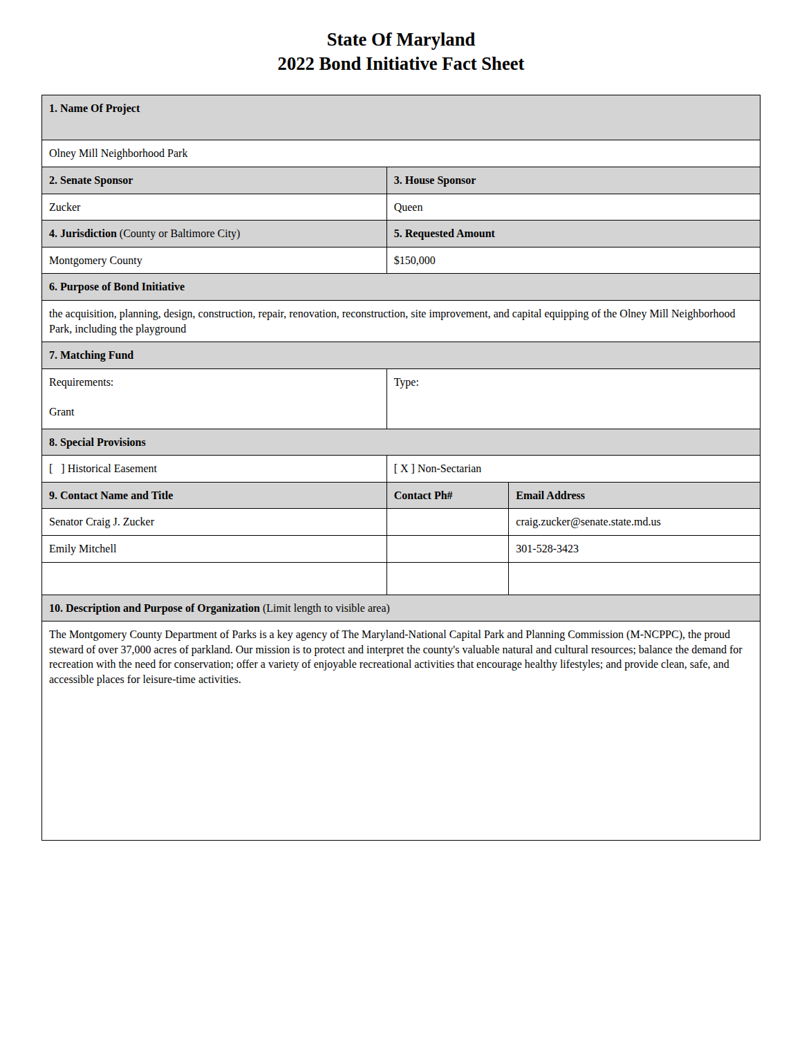State Of Maryland
2022 Bond Initiative Fact Sheet
| 1. Name Of Project |
| Olney Mill Neighborhood Park |
| 2. Senate Sponsor | 3. House Sponsor |
| Zucker | Queen |
| 4. Jurisdiction (County or Baltimore City) | 5. Requested Amount |
| Montgomery County | $150,000 |
| 6. Purpose of Bond Initiative |
| the acquisition, planning, design, construction, repair, renovation, reconstruction, site improvement, and capital equipping of the Olney Mill Neighborhood Park, including the playground |
| 7. Matching Fund |
| Requirements: Grant | Type: |
| 8. Special Provisions |
| [ ] Historical Easement | [ X ] Non-Sectarian |
| 9. Contact Name and Title | Contact Ph# | Email Address |
| Senator Craig J. Zucker | | craig.zucker@senate.state.md.us |
| Emily Mitchell | | 301-528-3423 |
| 10. Description and Purpose of Organization (Limit length to visible area) |
| The Montgomery County Department of Parks is a key agency of The Maryland-National Capital Park and Planning Commission (M-NCPPC), the proud steward of over 37,000 acres of parkland. Our mission is to protect and interpret the county's valuable natural and cultural resources; balance the demand for recreation with the need for conservation; offer a variety of enjoyable recreational activities that encourage healthy lifestyles; and provide clean, safe, and accessible places for leisure-time activities. |